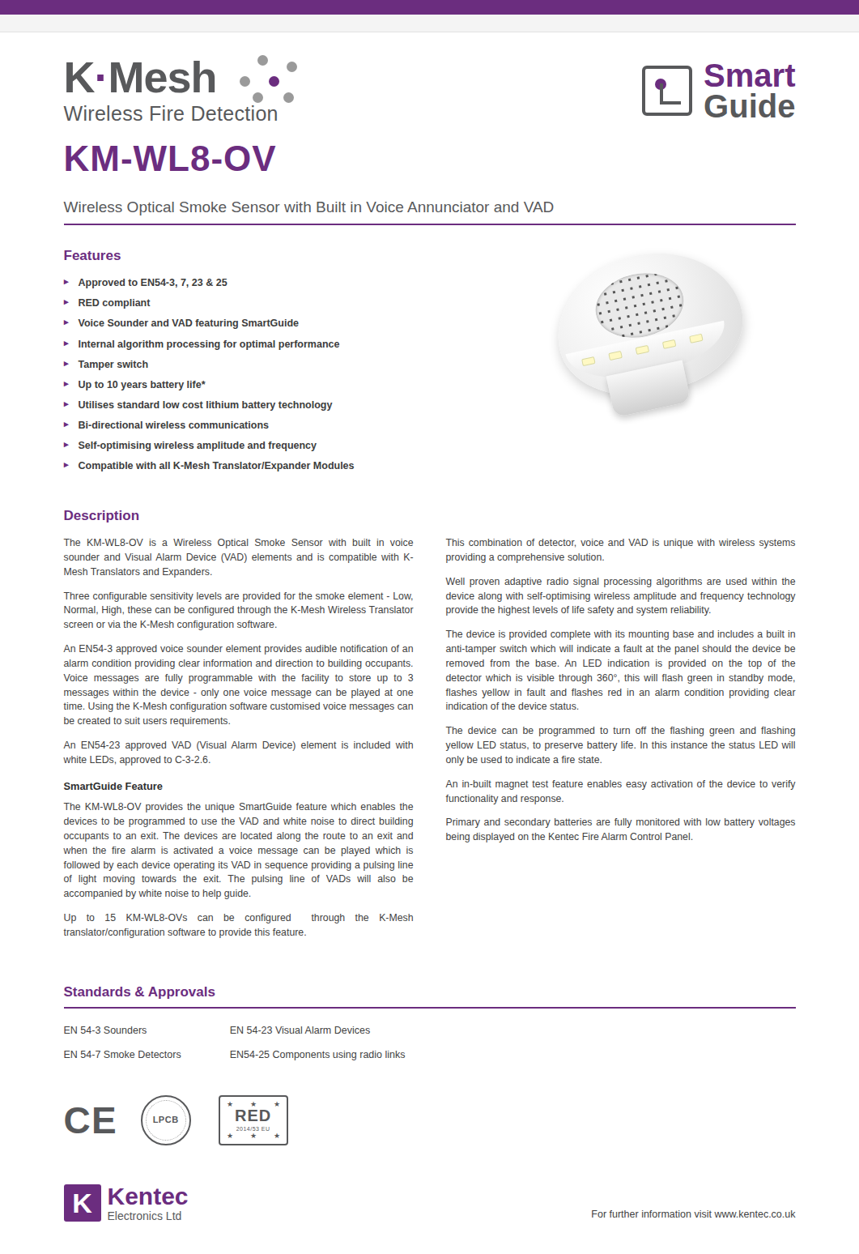K·Mesh
Wireless Fire Detection
KM-WL8-OV
Smart Guide
Wireless Optical Smoke Sensor with Built in Voice Annunciator and VAD
Features
Approved to EN54-3, 7, 23 & 25
RED compliant
Voice Sounder and VAD featuring SmartGuide
Internal algorithm processing for optimal performance
Tamper switch
Up to 10 years battery life*
Utilises standard low cost lithium battery technology
Bi-directional wireless communications
Self-optimising wireless amplitude and frequency
Compatible with all K-Mesh Translator/Expander Modules
Description
The KM-WL8-OV is a Wireless Optical Smoke Sensor with built in voice sounder and Visual Alarm Device (VAD) elements and is compatible with K-Mesh Translators and Expanders.
Three configurable sensitivity levels are provided for the smoke element - Low, Normal, High, these can be configured through the K-Mesh Wireless Translator screen or via the K-Mesh configuration software.
An EN54-3 approved voice sounder element provides audible notification of an alarm condition providing clear information and direction to building occupants. Voice messages are fully programmable with the facility to store up to 3 messages within the device - only one voice message can be played at one time. Using the K-Mesh configuration software customised voice messages can be created to suit users requirements.
An EN54-23 approved VAD (Visual Alarm Device) element is included with white LEDs, approved to C-3-2.6.
SmartGuide Feature
The KM-WL8-OV provides the unique SmartGuide feature which enables the devices to be programmed to use the VAD and white noise to direct building occupants to an exit. The devices are located along the route to an exit and when the fire alarm is activated a voice message can be played which is followed by each device operating its VAD in sequence providing a pulsing line of light moving towards the exit. The pulsing line of VADs will also be accompanied by white noise to help guide.
Up to 15 KM-WL8-OVs can be configured through the K-Mesh translator/configuration software to provide this feature.
This combination of detector, voice and VAD is unique with wireless systems providing a comprehensive solution.
Well proven adaptive radio signal processing algorithms are used within the device along with self-optimising wireless amplitude and frequency technology provide the highest levels of life safety and system reliability.
The device is provided complete with its mounting base and includes a built in anti-tamper switch which will indicate a fault at the panel should the device be removed from the base. An LED indication is provided on the top of the detector which is visible through 360°, this will flash green in standby mode, flashes yellow in fault and flashes red in an alarm condition providing clear indication of the device status.
The device can be programmed to turn off the flashing green and flashing yellow LED status, to preserve battery life. In this instance the status LED will only be used to indicate a fire state.
An in-built magnet test feature enables easy activation of the device to verify functionality and response.
Primary and secondary batteries are fully monitored with low battery voltages being displayed on the Kentec Fire Alarm Control Panel.
Standards & Approvals
EN 54-3 Sounders
EN 54-7 Smoke Detectors
EN 54-23 Visual Alarm Devices
EN54-25 Components using radio links
C E
LPCB
★ ★ ★ RED 2014/53 EU ★ ★ ★
K
Kentec Electronics Ltd
For further information visit www.kentec.co.uk